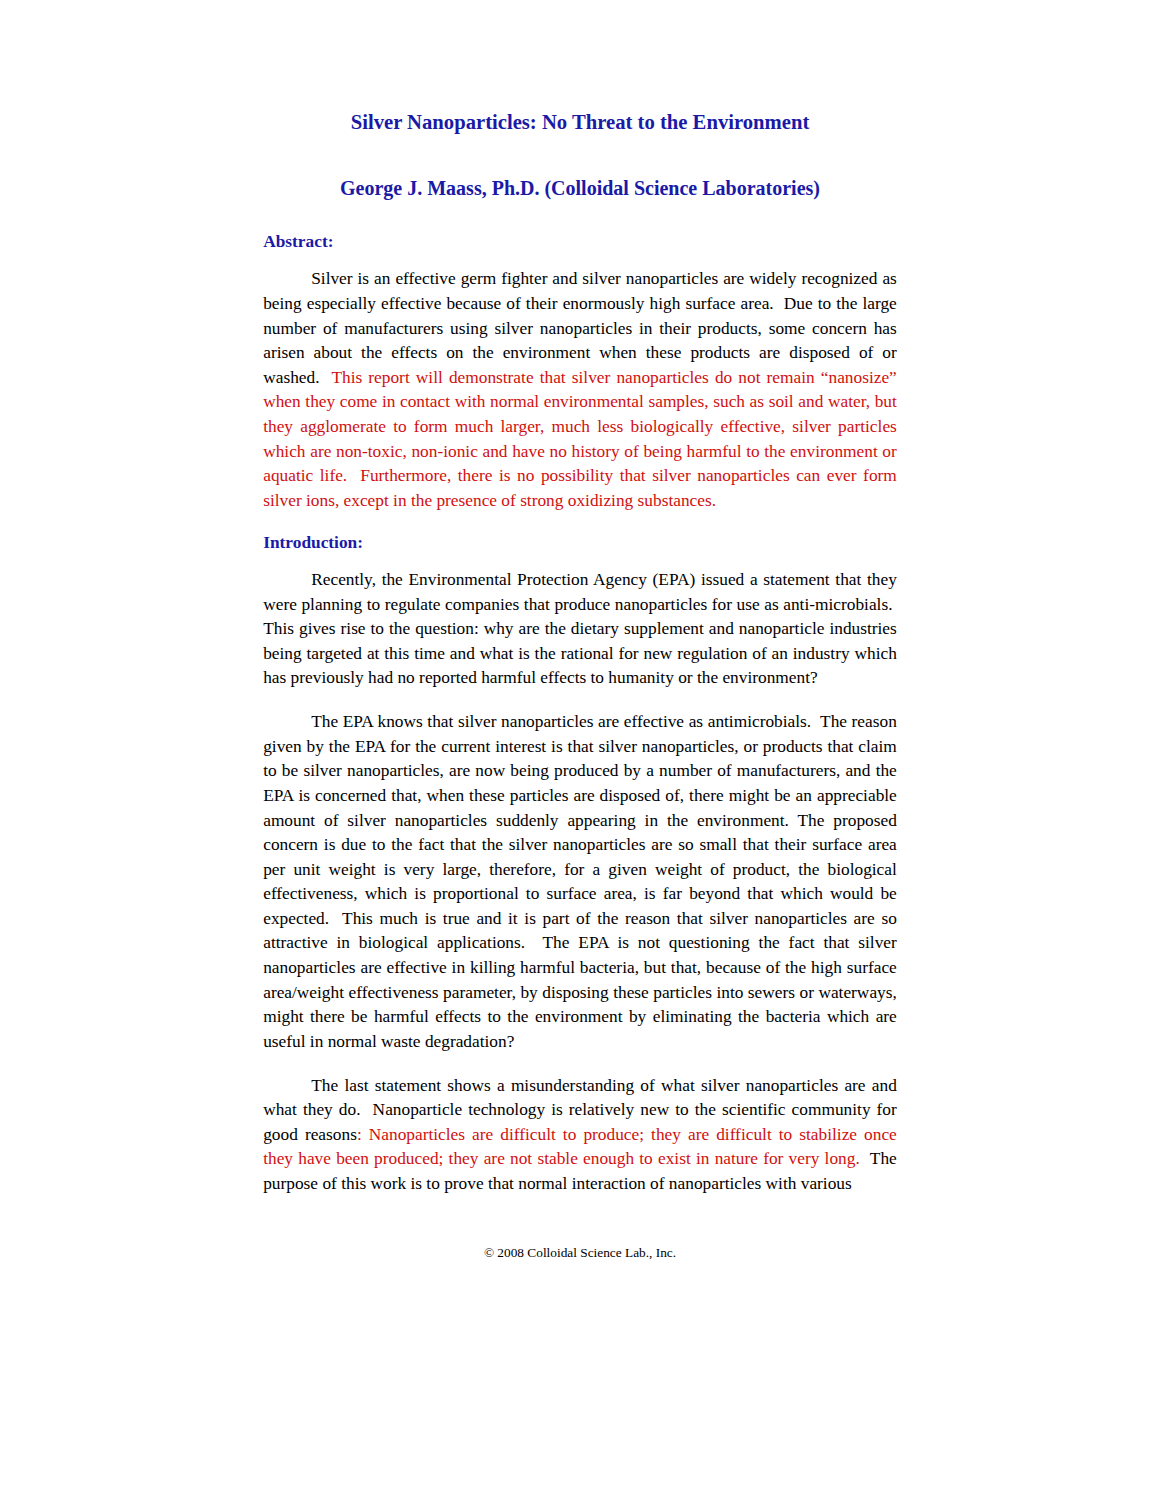Silver Nanoparticles: No Threat to the Environment
George J. Maass, Ph.D. (Colloidal Science Laboratories)
Abstract:
Silver is an effective germ fighter and silver nanoparticles are widely recognized as being especially effective because of their enormously high surface area. Due to the large number of manufacturers using silver nanoparticles in their products, some concern has arisen about the effects on the environment when these products are disposed of or washed. This report will demonstrate that silver nanoparticles do not remain “nanosize” when they come in contact with normal environmental samples, such as soil and water, but they agglomerate to form much larger, much less biologically effective, silver particles which are non-toxic, non-ionic and have no history of being harmful to the environment or aquatic life. Furthermore, there is no possibility that silver nanoparticles can ever form silver ions, except in the presence of strong oxidizing substances.
Introduction:
Recently, the Environmental Protection Agency (EPA) issued a statement that they were planning to regulate companies that produce nanoparticles for use as anti-microbials. This gives rise to the question: why are the dietary supplement and nanoparticle industries being targeted at this time and what is the rational for new regulation of an industry which has previously had no reported harmful effects to humanity or the environment?
The EPA knows that silver nanoparticles are effective as antimicrobials. The reason given by the EPA for the current interest is that silver nanoparticles, or products that claim to be silver nanoparticles, are now being produced by a number of manufacturers, and the EPA is concerned that, when these particles are disposed of, there might be an appreciable amount of silver nanoparticles suddenly appearing in the environment. The proposed concern is due to the fact that the silver nanoparticles are so small that their surface area per unit weight is very large, therefore, for a given weight of product, the biological effectiveness, which is proportional to surface area, is far beyond that which would be expected. This much is true and it is part of the reason that silver nanoparticles are so attractive in biological applications. The EPA is not questioning the fact that silver nanoparticles are effective in killing harmful bacteria, but that, because of the high surface area/weight effectiveness parameter, by disposing these particles into sewers or waterways, might there be harmful effects to the environment by eliminating the bacteria which are useful in normal waste degradation?
The last statement shows a misunderstanding of what silver nanoparticles are and what they do. Nanoparticle technology is relatively new to the scientific community for good reasons: Nanoparticles are difficult to produce; they are difficult to stabilize once they have been produced; they are not stable enough to exist in nature for very long. The purpose of this work is to prove that normal interaction of nanoparticles with various
© 2008 Colloidal Science Lab., Inc.